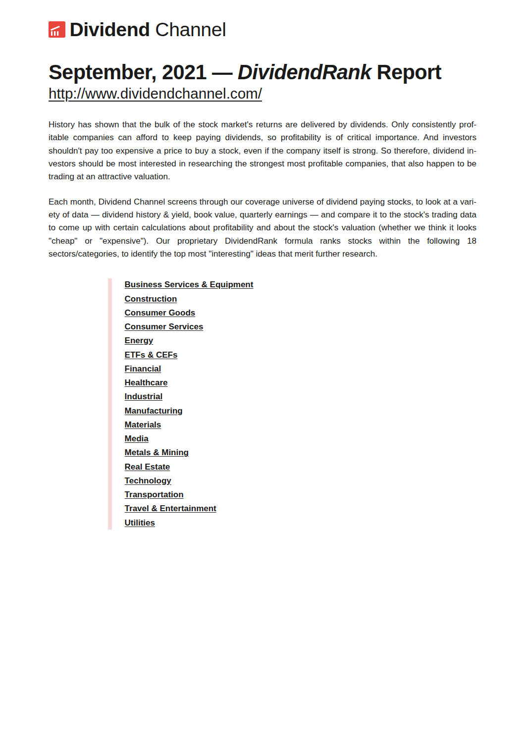Dividend Channel Dividend Channel
September, 2021 — DividendRank Report
http://www.dividendchannel.com/
History has shown that the bulk of the stock market's returns are delivered by dividends. Only consistently profitable companies can afford to keep paying dividends, so profitability is of critical importance. And investors shouldn't pay too expensive a price to buy a stock, even if the company itself is strong. So therefore, dividend investors should be most interested in researching the strongest most profitable companies, that also happen to be trading at an attractive valuation.
Each month, Dividend Channel screens through our coverage universe of dividend paying stocks, to look at a variety of data — dividend history & yield, book value, quarterly earnings — and compare it to the stock's trading data to come up with certain calculations about profitability and about the stock's valuation (whether we think it looks "cheap" or "expensive"). Our proprietary DividendRank formula ranks stocks within the following 18 sectors/categories, to identify the top most "interesting" ideas that merit further research.
Business Services & Equipment
Construction
Consumer Goods
Consumer Services
Energy
ETFs & CEFs
Financial
Healthcare
Industrial
Manufacturing
Materials
Media
Metals & Mining
Real Estate
Technology
Transportation
Travel & Entertainment
Utilities